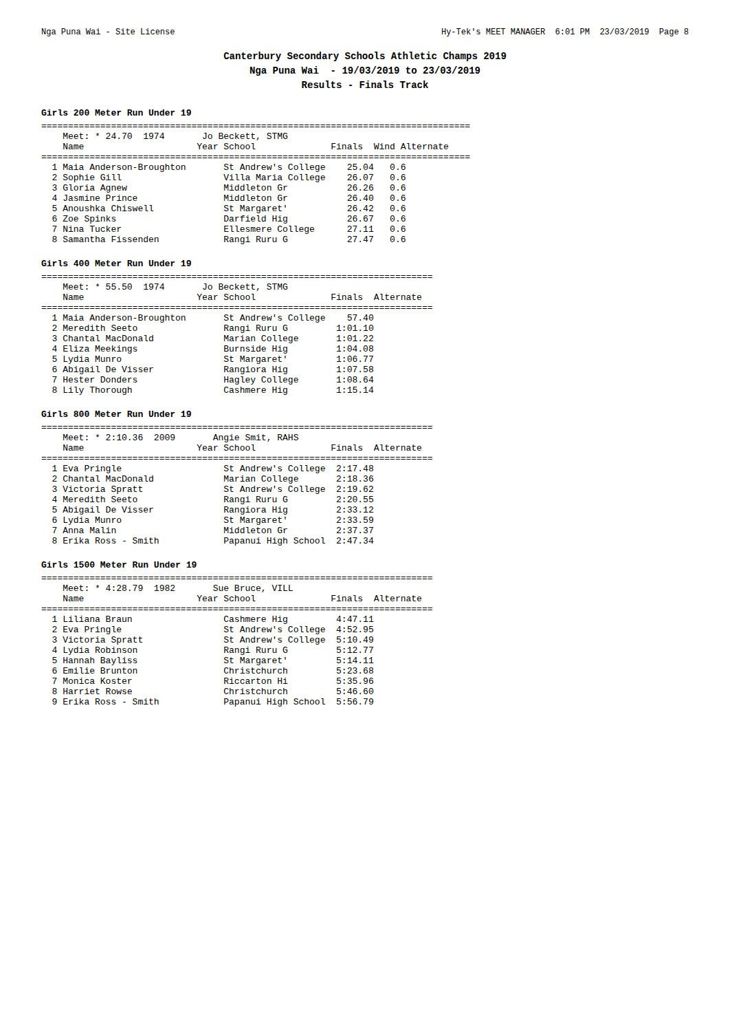Nga Puna Wai - Site License Hy-Tek's MEET MANAGER 6:01 PM 23/03/2019 Page 8
Canterbury Secondary Schools Athletic Champs 2019
Nga Puna Wai - 19/03/2019 to 23/03/2019
Results - Finals Track
Girls 200 Meter Run Under 19
================================================================================
    Meet: * 24.70  1974       Jo Beckett, STMG
    Name                     Year School              Finals  Wind Alternate
================================================================================
  1 Maia Anderson-Broughton       St Andrew's College    25.04   0.6
  2 Sophie Gill                   Villa Maria College    26.07   0.6
  3 Gloria Agnew                  Middleton Gr           26.26   0.6
  4 Jasmine Prince                Middleton Gr           26.40   0.6
  5 Anoushka Chiswell             St Margaret'           26.42   0.6
  6 Zoe Spinks                    Darfield Hig           26.67   0.6
  7 Nina Tucker                   Ellesmere College      27.11   0.6
  8 Samantha Fissenden            Rangi Ruru G           27.47   0.6
Girls 400 Meter Run Under 19
=========================================================================
    Meet: * 55.50  1974       Jo Beckett, STMG
    Name                     Year School              Finals  Alternate
=========================================================================
  1 Maia Anderson-Broughton       St Andrew's College    57.40
  2 Meredith Seeto                Rangi Ruru G         1:01.10
  3 Chantal MacDonald             Marian College       1:01.22
  4 Eliza Meekings                Burnside Hig         1:04.08
  5 Lydia Munro                   St Margaret'         1:06.77
  6 Abigail De Visser             Rangiora Hig         1:07.58
  7 Hester Donders                Hagley College       1:08.64
  8 Lily Thorough                 Cashmere Hig         1:15.14
Girls 800 Meter Run Under 19
=========================================================================
    Meet: * 2:10.36  2009       Angie Smit, RAHS
    Name                     Year School              Finals  Alternate
=========================================================================
  1 Eva Pringle                   St Andrew's College  2:17.48
  2 Chantal MacDonald             Marian College       2:18.36
  3 Victoria Spratt               St Andrew's College  2:19.62
  4 Meredith Seeto                Rangi Ruru G         2:20.55
  5 Abigail De Visser             Rangiora Hig         2:33.12
  6 Lydia Munro                   St Margaret'         2:33.59
  7 Anna Malin                    Middleton Gr         2:37.37
  8 Erika Ross - Smith            Papanui High School  2:47.34
Girls 1500 Meter Run Under 19
=========================================================================
    Meet: * 4:28.79  1982       Sue Bruce, VILL
    Name                     Year School              Finals  Alternate
=========================================================================
  1 Liliana Braun                 Cashmere Hig         4:47.11
  2 Eva Pringle                   St Andrew's College  4:52.95
  3 Victoria Spratt               St Andrew's College  5:10.49
  4 Lydia Robinson                Rangi Ruru G         5:12.77
  5 Hannah Bayliss                St Margaret'         5:14.11
  6 Emilie Brunton                Christchurch         5:23.68
  7 Monica Koster                 Riccarton Hi         5:35.96
  8 Harriet Rowse                 Christchurch         5:46.60
  9 Erika Ross - Smith            Papanui High School  5:56.79